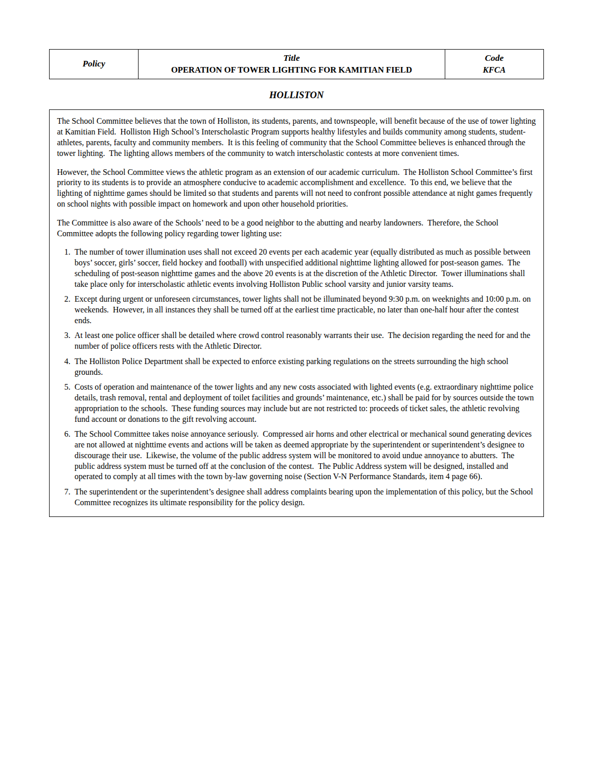| Policy | Title Operation of Tower Lighting for Kamitian Field | Code KFCA |
HOLLISTON
The School Committee believes that the town of Holliston, its students, parents, and townspeople, will benefit because of the use of tower lighting at Kamitian Field. Holliston High School’s Interscholastic Program supports healthy lifestyles and builds community among students, student-athletes, parents, faculty and community members. It is this feeling of community that the School Committee believes is enhanced through the tower lighting. The lighting allows members of the community to watch interscholastic contests at more convenient times.
However, the School Committee views the athletic program as an extension of our academic curriculum. The Holliston School Committee’s first priority to its students is to provide an atmosphere conducive to academic accomplishment and excellence. To this end, we believe that the lighting of nighttime games should be limited so that students and parents will not need to confront possible attendance at night games frequently on school nights with possible impact on homework and upon other household priorities.
The Committee is also aware of the Schools’ need to be a good neighbor to the abutting and nearby landowners. Therefore, the School Committee adopts the following policy regarding tower lighting use:
The number of tower illumination uses shall not exceed 20 events per each academic year (equally distributed as much as possible between boys’ soccer, girls’ soccer, field hockey and football) with unspecified additional nighttime lighting allowed for post-season games. The scheduling of post-season nighttime games and the above 20 events is at the discretion of the Athletic Director. Tower illuminations shall take place only for interscholastic athletic events involving Holliston Public school varsity and junior varsity teams.
Except during urgent or unforeseen circumstances, tower lights shall not be illuminated beyond 9:30 p.m. on weeknights and 10:00 p.m. on weekends. However, in all instances they shall be turned off at the earliest time practicable, no later than one-half hour after the contest ends.
At least one police officer shall be detailed where crowd control reasonably warrants their use. The decision regarding the need for and the number of police officers rests with the Athletic Director.
The Holliston Police Department shall be expected to enforce existing parking regulations on the streets surrounding the high school grounds.
Costs of operation and maintenance of the tower lights and any new costs associated with lighted events (e.g. extraordinary nighttime police details, trash removal, rental and deployment of toilet facilities and grounds’ maintenance, etc.) shall be paid for by sources outside the town appropriation to the schools. These funding sources may include but are not restricted to: proceeds of ticket sales, the athletic revolving fund account or donations to the gift revolving account.
The School Committee takes noise annoyance seriously. Compressed air horns and other electrical or mechanical sound generating devices are not allowed at nighttime events and actions will be taken as deemed appropriate by the superintendent or superintendent’s designee to discourage their use. Likewise, the volume of the public address system will be monitored to avoid undue annoyance to abutters. The public address system must be turned off at the conclusion of the contest. The Public Address system will be designed, installed and operated to comply at all times with the town by-law governing noise (Section V-N Performance Standards, item 4 page 66).
The superintendent or the superintendent’s designee shall address complaints bearing upon the implementation of this policy, but the School Committee recognizes its ultimate responsibility for the policy design.